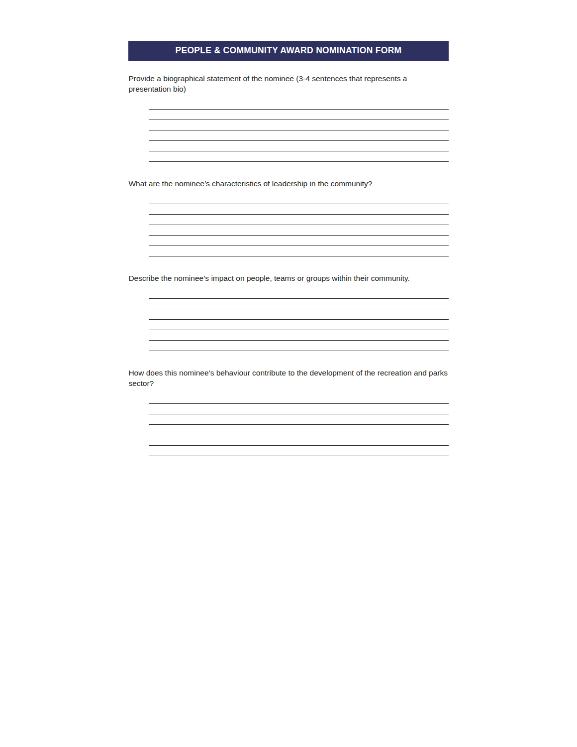PEOPLE & COMMUNITY AWARD NOMINATION FORM
Provide a biographical statement of the nominee (3-4 sentences that represents a presentation bio)
What are the nominee’s characteristics of leadership in the community?
Describe the nominee’s impact on people, teams or groups within their community.
How does this nominee’s behaviour contribute to the development of the recreation and parks sector?